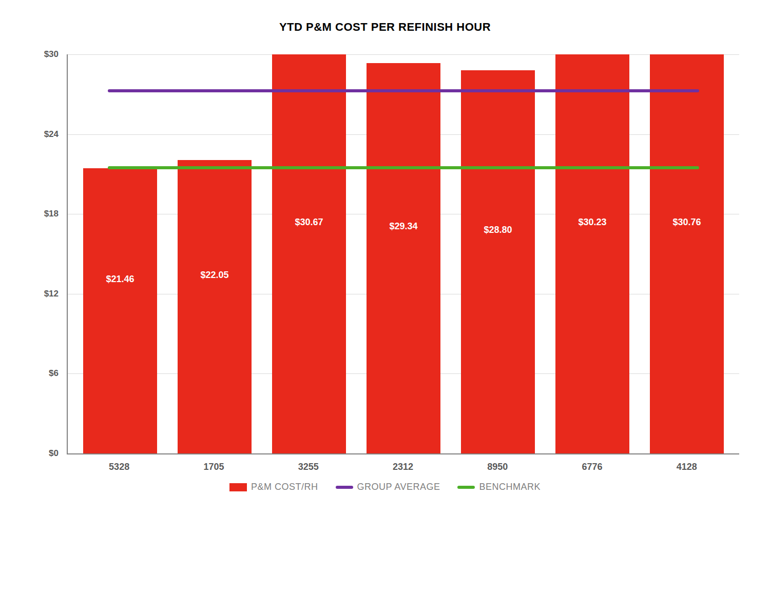YTD P&M COST PER REFINISH HOUR
$30 $24 $18 $12 $6 $0
$21.46
$22.05
$30.67
$29.34
$28.80
$30.23
$30.76
group average ≈ $27.4 → top = (1 - 27.4/30)*100 ≈ 8.7%
benchmark ≈ $21.6 → top = (1 - 21.6/30)*100 = 28%
5328 1705 3255 2312 8950 6776 4128
P&M COST/RH
GROUP AVERAGE
BENCHMARK